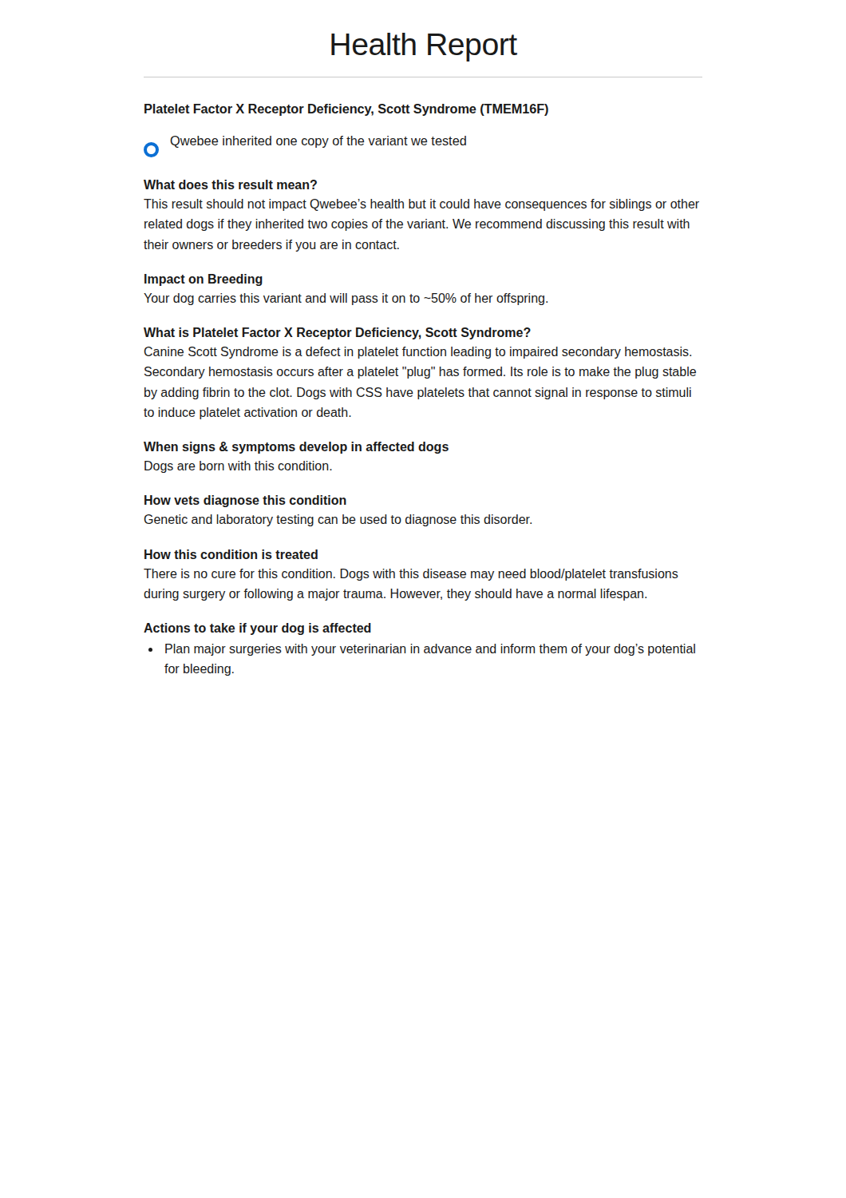Health Report
Platelet Factor X Receptor Deficiency, Scott Syndrome (TMEM16F)
Qwebee inherited one copy of the variant we tested
What does this result mean?
This result should not impact Qwebee’s health but it could have consequences for siblings or other related dogs if they inherited two copies of the variant. We recommend discussing this result with their owners or breeders if you are in contact.
Impact on Breeding
Your dog carries this variant and will pass it on to ~50% of her offspring.
What is Platelet Factor X Receptor Deficiency, Scott Syndrome?
Canine Scott Syndrome is a defect in platelet function leading to impaired secondary hemostasis. Secondary hemostasis occurs after a platelet "plug" has formed. Its role is to make the plug stable by adding fibrin to the clot. Dogs with CSS have platelets that cannot signal in response to stimuli to induce platelet activation or death.
When signs & symptoms develop in affected dogs
Dogs are born with this condition.
How vets diagnose this condition
Genetic and laboratory testing can be used to diagnose this disorder.
How this condition is treated
There is no cure for this condition. Dogs with this disease may need blood/platelet transfusions during surgery or following a major trauma. However, they should have a normal lifespan.
Actions to take if your dog is affected
Plan major surgeries with your veterinarian in advance and inform them of your dog’s potential for bleeding.